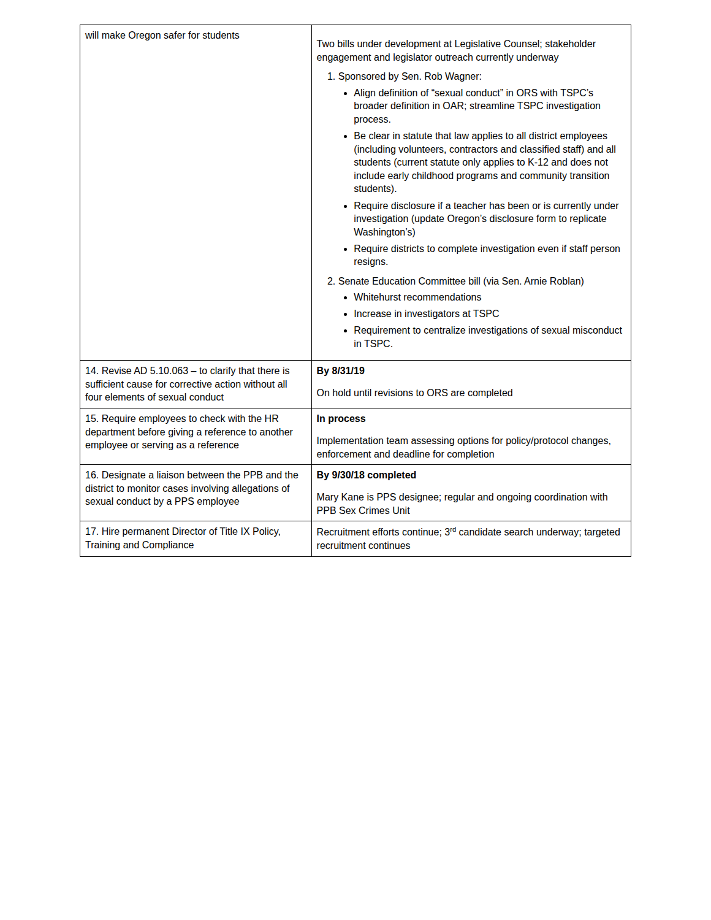| will make Oregon safer for students | Two bills under development at Legislative Counsel; stakeholder engagement and legislator outreach currently underway Sponsored by Sen. Rob Wagner: Align definition of “sexual conduct” in ORS with TSPC’s broader definition in OAR; streamline TSPC investigation process. Be clear in statute that law applies to all district employees (including volunteers, contractors and classified staff) and all students (current statute only applies to K-12 and does not include early childhood programs and community transition students). Require disclosure if a teacher has been or is currently under investigation (update Oregon’s disclosure form to replicate Washington’s) Require districts to complete investigation even if staff person resigns. Senate Education Committee bill (via Sen. Arnie Roblan) Whitehurst recommendations Increase in investigators at TSPC Requirement to centralize investigations of sexual misconduct in TSPC. |
| 14. Revise AD 5.10.063 – to clarify that there is sufficient cause for corrective action without all four elements of sexual conduct | By 8/31/19 On hold until revisions to ORS are completed |
| 15. Require employees to check with the HR department before giving a reference to another employee or serving as a reference | In process Implementation team assessing options for policy/protocol changes, enforcement and deadline for completion |
| 16. Designate a liaison between the PPB and the district to monitor cases involving allegations of sexual conduct by a PPS employee | By 9/30/18 completed Mary Kane is PPS designee; regular and ongoing coordination with PPB Sex Crimes Unit |
| 17. Hire permanent Director of Title IX Policy, Training and Compliance | Recruitment efforts continue; 3 rd candidate search underway; targeted recruitment continues |